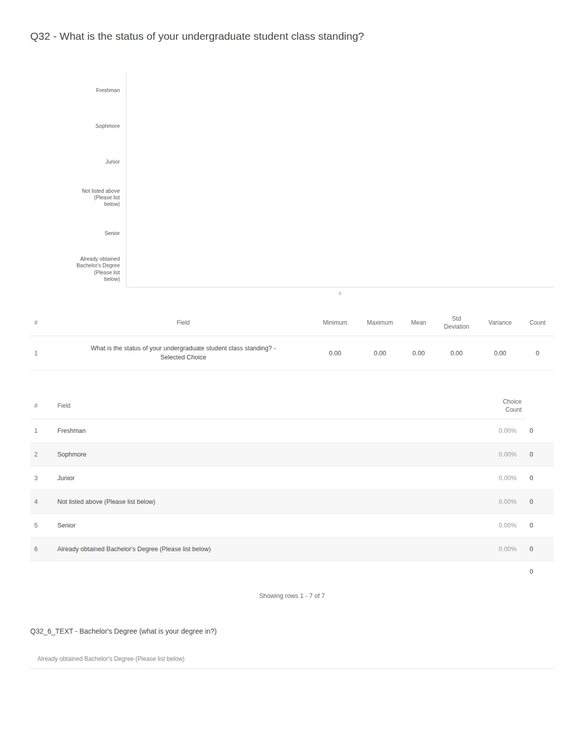Q32 - What is the status of your undergraduate student class standing?
Freshman
Sophmore
Junior
Not listed above
(Please list
below)
Senior
Already obtained
Bachelor's Degree
(Please list
below)
0
| # | Field | Minimum | Maximum | Mean | Std Deviation | Variance | Count |
| --- | --- | --- | --- | --- | --- | --- | --- |
| 1 | What is the status of your undergraduate student class standing? - Selected Choice | 0.00 | 0.00 | 0.00 | 0.00 | 0.00 | 0 |
| # | Field | Choice Count |
| --- | --- | --- |
| 1 | Freshman | 0.00% | 0 |
| 2 | Sophmore | 0.00% | 0 |
| 3 | Junior | 0.00% | 0 |
| 4 | Not listed above (Please list below) | 0.00% | 0 |
| 5 | Senior | 0.00% | 0 |
| 6 | Already obtained Bachelor's Degree (Please list below) | 0.00% | 0 |
| | | | 0 |
Showing rows 1 - 7 of 7
Q32_6_TEXT - Bachelor's Degree (what is your degree in?)
| Already obtained Bachelor's Degree (Please list below) |
| --- |